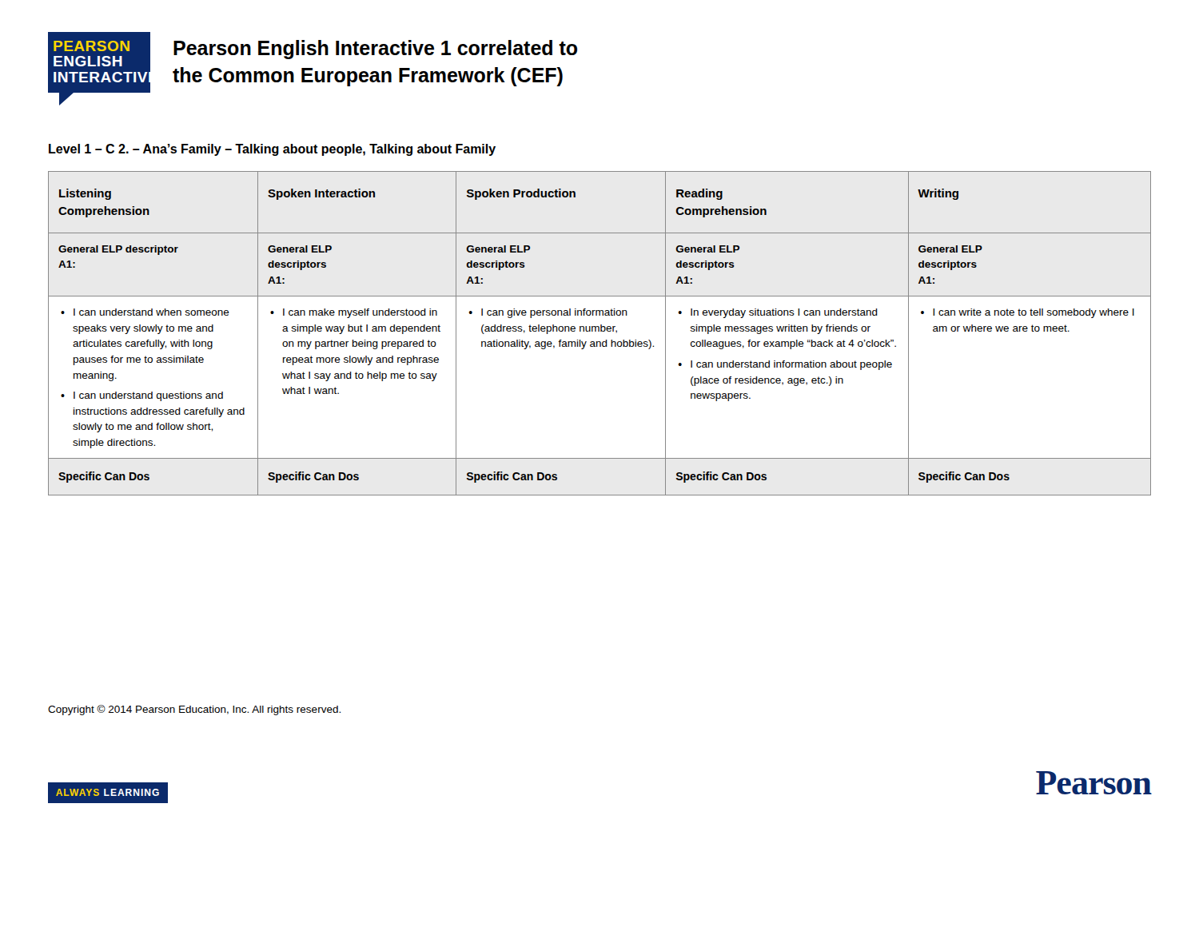PEARSON
ENGLISH
INTERACTIVE
Pearson English Interactive 1 correlated to
the Common European Framework (CEF)
Level 1 – C 2. – Ana’s Family – Talking about people, Talking about Family
| Listening Comprehension | Spoken Interaction | Spoken Production | Reading Comprehension | Writing |
| --- | --- | --- | --- | --- |
| General ELP descriptor A1: | General ELP descriptors A1: | General ELP descriptors A1: | General ELP descriptors A1: | General ELP descriptors A1: |
| I can understand when someone speaks very slowly to me and articulates carefully, with long pauses for me to assimilate meaning. I can understand questions and instructions addressed carefully and slowly to me and follow short, simple directions. | I can make myself understood in a simple way but I am dependent on my partner being prepared to repeat more slowly and rephrase what I say and to help me to say what I want. | I can give personal information (address, telephone number, nationality, age, family and hobbies). | In everyday situations I can understand simple messages written by friends or colleagues, for example “back at 4 o’clock”. I can understand information about people (place of residence, age, etc.) in newspapers. | I can write a note to tell somebody where I am or where we are to meet. |
| Specific Can Dos | Specific Can Dos | Specific Can Dos | Specific Can Dos | Specific Can Dos |
Copyright © 2014 Pearson Education, Inc. All rights reserved.
ALWAYS LEARNING
Pearson